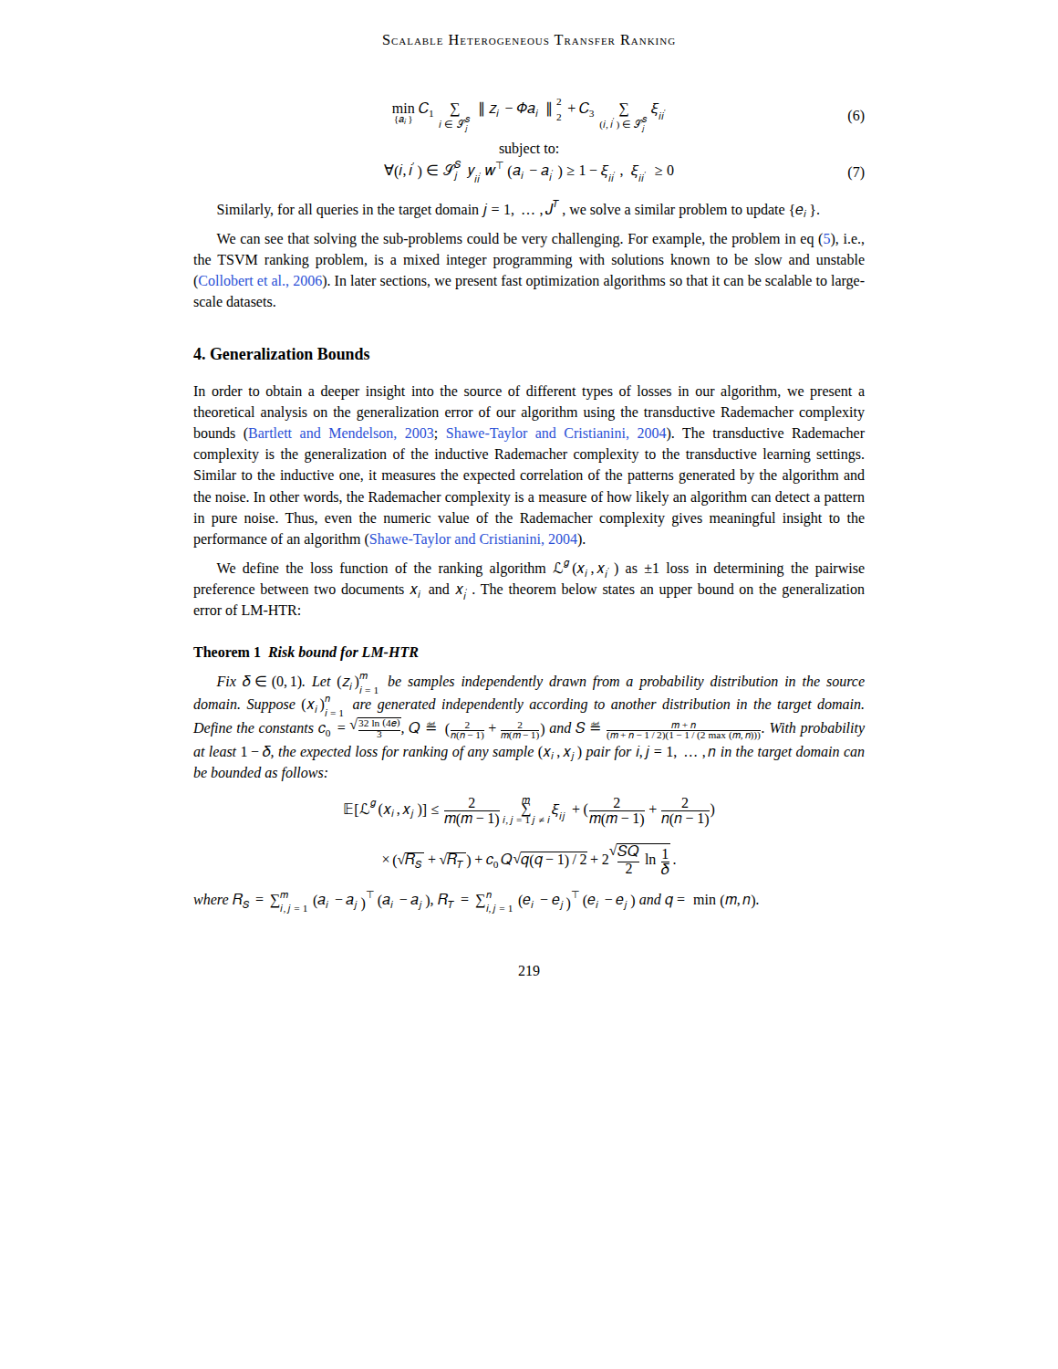Scalable Heterogeneous Transfer Ranking
min {ai} C1 ∑ i∈𝒮jS ∥zi−Φai∥ 22 + C3 ∑ (i,i′)∈𝒮jS ξii′
(6)
subject to:
∀(i,i′) ∈𝒮jS yii′ w⊤ (ai−ai′) ≥1−ξii′ , ξii′≥0
(7)
Similarly, for all queries in the target domain j=1,…,JT, we solve a similar problem to update {ei}.
We can see that solving the sub-problems could be very challenging. For example, the problem in eq (5), i.e., the TSVM ranking problem, is a mixed integer programming with solutions known to be slow and unstable (Collobert et al., 2006). In later sections, we present fast optimization algorithms so that it can be scalable to large-scale datasets.
4. Generalization Bounds
In order to obtain a deeper insight into the source of different types of losses in our algorithm, we present a theoretical analysis on the generalization error of our algorithm using the transductive Rademacher complexity bounds (Bartlett and Mendelson, 2003; Shawe-Taylor and Cristianini, 2004). The transductive Rademacher complexity is the generalization of the inductive Rademacher complexity to the transductive learning settings. Similar to the inductive one, it measures the expected correlation of the patterns generated by the algorithm and the noise. In other words, the Rademacher complexity is a measure of how likely an algorithm can detect a pattern in pure noise. Thus, even the numeric value of the Rademacher complexity gives meaningful insight to the performance of an algorithm (Shawe-Taylor and Cristianini, 2004).
We define the loss function of the ranking algorithm ℒg(xi,xi′) as ±1 loss in determining the pairwise preference between two documents xi and xi′. The theorem below states an upper bound on the generalization error of LM-HTR:
Theorem 1 Risk bound for LM-HTR
Fix δ∈(0,1). Let (zi)i=1m be samples independently drawn from a probability distribution in the source domain. Suppose (xi)i=1n are generated independently according to another distribution in the target domain. Define the constants c0=32ln(4e)3, Q≝ (2n(n−1)+2m(m−1)) and S≝m+n(m+n−1/2)(1−1/(2max(m,n))). With probability at least 1−δ, the expected loss for ranking of any sample (xi,xj) pair for i,j=1,…,n in the target domain can be bounded as follows:
𝔼[ℒg(xi,xj)] ≤ 2m(m−1) ∑ i,j=1j≠i m ξij + (2m(m−1)+2n(n−1))
× (RS+RT) + c0Qq(q−1)/2 + 2SQ2ln1δ .
where RS=∑i,j=1m(ai−aj)⊤(ai−aj), RT=∑i,j=1n(ei−ej)⊤(ei−ej) and q=min(m,n).
219